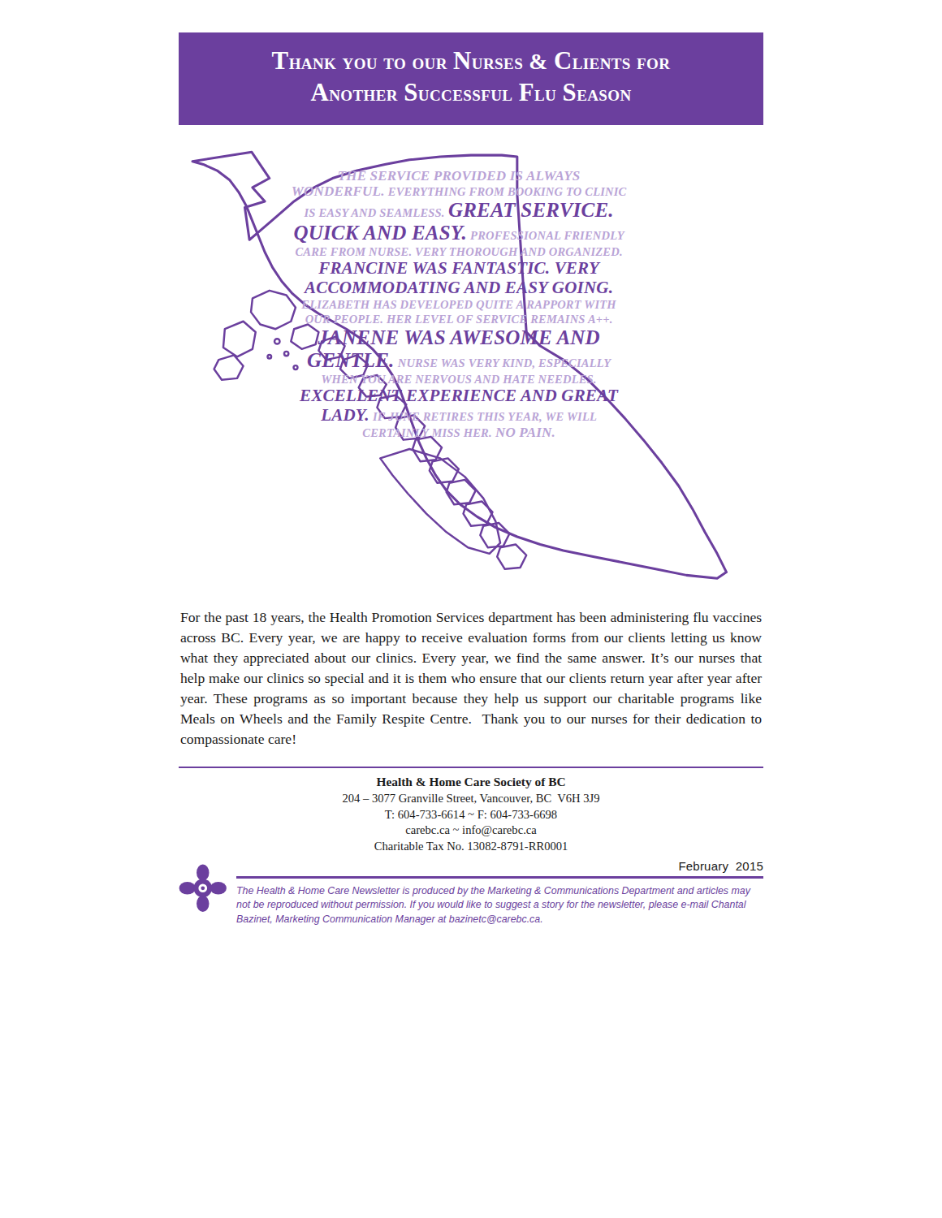Thank you to our Nurses & Clients for
Another Successful Flu Season
The service provided is always wonderful. Everything from booking to clinic is easy and seamless. Great service. Quick and easy. Professional friendly care from nurse. Very thorough and organized. Francine was fantastic. Very accommodating and easy going. Elizabeth has developed quite a rapport with our people. Her level of service remains A++. Janene was awesome and gentle. Nurse was very kind, especially when you are nervous and hate needles. Excellent experience and great lady. If June retires this year, we will certainly miss her. No pain.
For the past 18 years, the Health Promotion Services department has been administering flu vaccines across BC. Every year, we are happy to receive evaluation forms from our clients letting us know what they appreciated about our clinics. Every year, we find the same answer. It’s our nurses that help make our clinics so special and it is them who ensure that our clients return year after year after year. These programs as so important because they help us support our charitable programs like Meals on Wheels and the Family Respite Centre. Thank you to our nurses for their dedication to compassionate care!
Health & Home Care Society of BC
204 – 3077 Granville Street, Vancouver, BC V6H 3J9
T: 604-733-6614 ~ F: 604-733-6698
carebc.ca ~ info@carebc.ca
Charitable Tax No. 13082-8791-RR0001
February 2015
The Health & Home Care Newsletter is produced by the Marketing & Communications Department and articles may not be reproduced without permission. If you would like to suggest a story for the newsletter, please e-mail Chantal Bazinet, Marketing Communication Manager at bazinetc@carebc.ca.